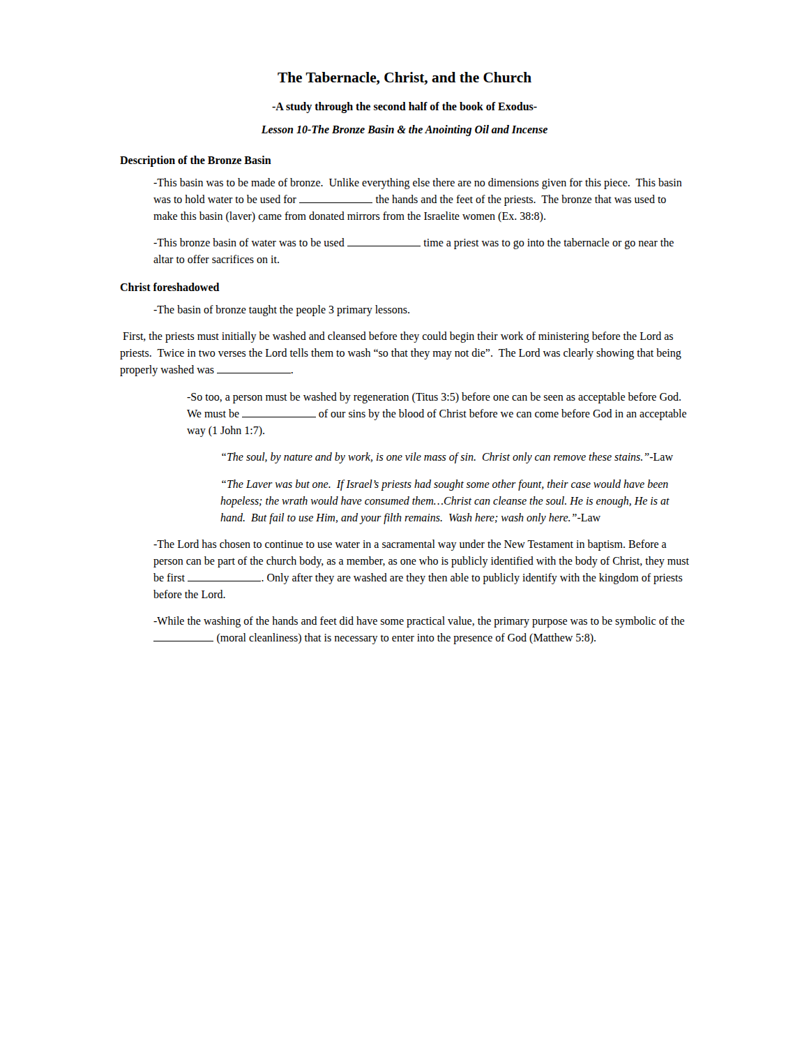The Tabernacle, Christ, and the Church
-A study through the second half of the book of Exodus-
Lesson 10-The Bronze Basin & the Anointing Oil and Incense
Description of the Bronze Basin
-This basin was to be made of bronze. Unlike everything else there are no dimensions given for this piece. This basin was to hold water to be used for the hands and the feet of the priests. The bronze that was used to make this basin (laver) came from donated mirrors from the Israelite women (Ex. 38:8).
-This bronze basin of water was to be used time a priest was to go into the tabernacle or go near the altar to offer sacrifices on it.
Christ foreshadowed
-The basin of bronze taught the people 3 primary lessons.
First, the priests must initially be washed and cleansed before they could begin their work of ministering before the Lord as priests. Twice in two verses the Lord tells them to wash “so that they may not die”. The Lord was clearly showing that being properly washed was .
-So too, a person must be washed by regeneration (Titus 3:5) before one can be seen as acceptable before God. We must be of our sins by the blood of Christ before we can come before God in an acceptable way (1 John 1:7).
“The soul, by nature and by work, is one vile mass of sin. Christ only can remove these stains.”-Law
“The Laver was but one. If Israel’s priests had sought some other fount, their case would have been hopeless; the wrath would have consumed them…Christ can cleanse the soul. He is enough, He is at hand. But fail to use Him, and your filth remains. Wash here; wash only here.”-Law
-The Lord has chosen to continue to use water in a sacramental way under the New Testament in baptism. Before a person can be part of the church body, as a member, as one who is publicly identified with the body of Christ, they must be first . Only after they are washed are they then able to publicly identify with the kingdom of priests before the Lord.
-While the washing of the hands and feet did have some practical value, the primary purpose was to be symbolic of the (moral cleanliness) that is necessary to enter into the presence of God (Matthew 5:8).